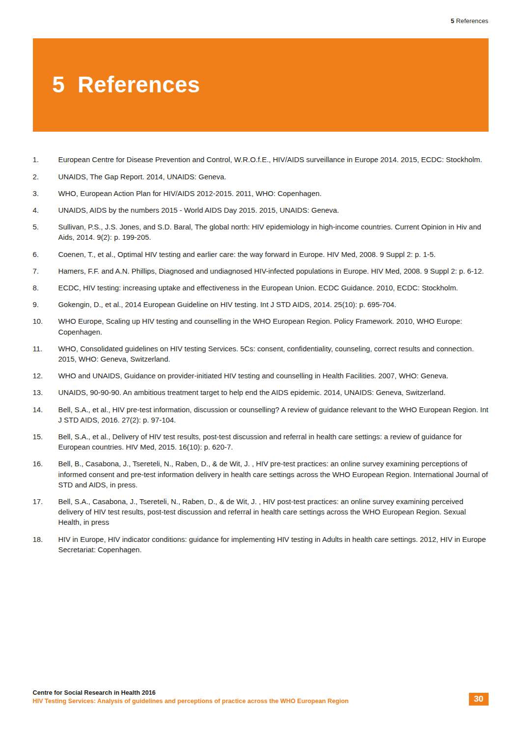5 References
5 References
European Centre for Disease Prevention and Control, W.R.O.f.E., HIV/AIDS surveillance in Europe 2014. 2015, ECDC: Stockholm.
UNAIDS, The Gap Report. 2014, UNAIDS: Geneva.
WHO, European Action Plan for HIV/AIDS 2012-2015. 2011, WHO: Copenhagen.
UNAIDS, AIDS by the numbers 2015 - World AIDS Day 2015. 2015, UNAIDS: Geneva.
Sullivan, P.S., J.S. Jones, and S.D. Baral, The global north: HIV epidemiology in high-income countries. Current Opinion in Hiv and Aids, 2014. 9(2): p. 199-205.
Coenen, T., et al., Optimal HIV testing and earlier care: the way forward in Europe. HIV Med, 2008. 9 Suppl 2: p. 1-5.
Hamers, F.F. and A.N. Phillips, Diagnosed and undiagnosed HIV-infected populations in Europe. HIV Med, 2008. 9 Suppl 2: p. 6-12.
ECDC, HIV testing: increasing uptake and effectiveness in the European Union. ECDC Guidance. 2010, ECDC: Stockholm.
Gokengin, D., et al., 2014 European Guideline on HIV testing. Int J STD AIDS, 2014. 25(10): p. 695-704.
WHO Europe, Scaling up HIV testing and counselling in the WHO European Region. Policy Framework. 2010, WHO Europe: Copenhagen.
WHO, Consolidated guidelines on HIV testing Services. 5Cs: consent, confidentiality, counseling, correct results and connection. 2015, WHO: Geneva, Switzerland.
WHO and UNAIDS, Guidance on provider-initiated HIV testing and counselling in Health Facilities. 2007, WHO: Geneva.
UNAIDS, 90-90-90. An ambitious treatment target to help end the AIDS epidemic. 2014, UNAIDS: Geneva, Switzerland.
Bell, S.A., et al., HIV pre-test information, discussion or counselling? A review of guidance relevant to the WHO European Region. Int J STD AIDS, 2016. 27(2): p. 97-104.
Bell, S.A., et al., Delivery of HIV test results, post-test discussion and referral in health care settings: a review of guidance for European countries. HIV Med, 2015. 16(10): p. 620-7.
Bell, B., Casabona, J., Tsereteli, N., Raben, D., & de Wit, J. , HIV pre-test practices: an online survey examining perceptions of informed consent and pre-test information delivery in health care settings across the WHO European Region. International Journal of STD and AIDS, in press.
Bell, S.A., Casabona, J., Tsereteli, N., Raben, D., & de Wit, J. , HIV post-test practices: an online survey examining perceived delivery of HIV test results, post-test discussion and referral in health care settings across the WHO European Region. Sexual Health, in press
HIV in Europe, HIV indicator conditions: guidance for implementing HIV testing in Adults in health care settings. 2012, HIV in Europe Secretariat: Copenhagen.
Centre for Social Research in Health 2016
HIV Testing Services: Analysis of guidelines and perceptions of practice across the WHO European Region
30